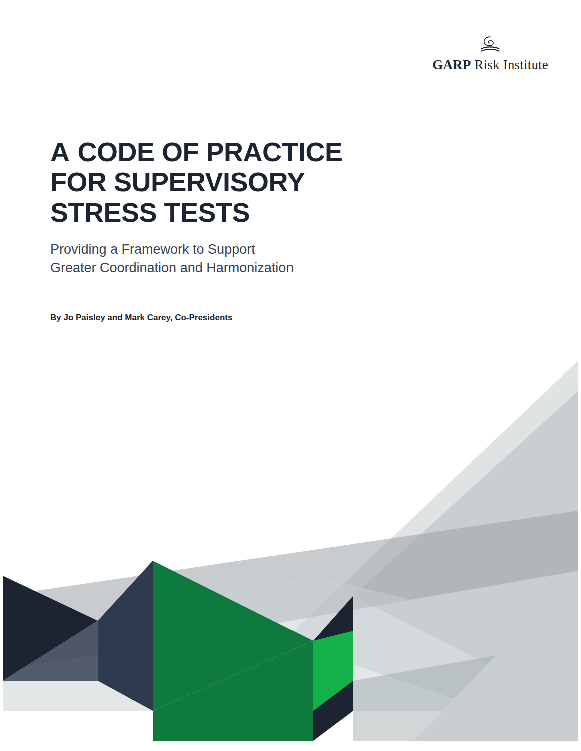GARP Risk Institute
A Code of Practice
for Supervisory
Stress Tests
Providing a Framework to Support
Greater Coordination and Harmonization
By Jo Paisley and Mark Carey, Co-Presidents